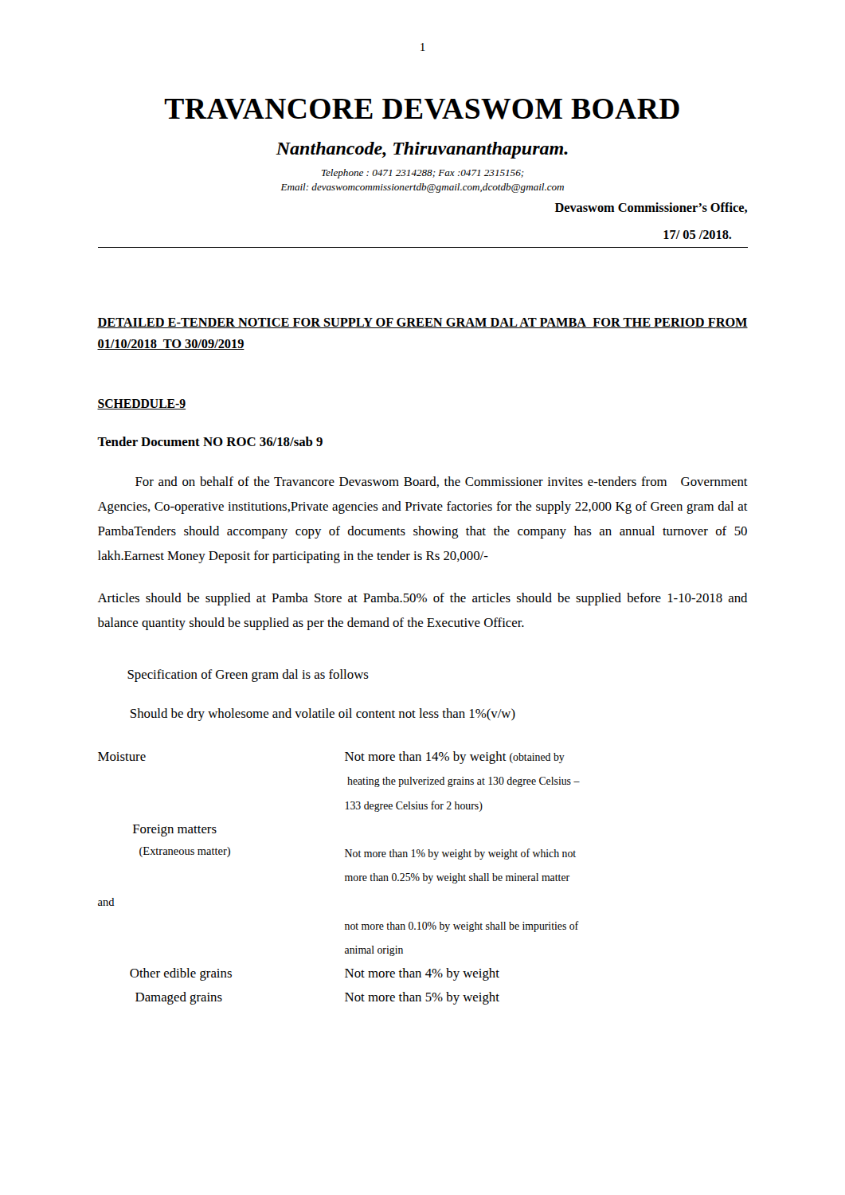1
TRAVANCORE DEVASWOM BOARD
Nanthancode, Thiruvananthapuram.
Telephone : 0471 2314288; Fax :0471 2315156;
Email: devaswomcommissionertdb@gmail.com,dcotdb@gmail.com
Devaswom Commissioner’s Office,
17/ 05 /2018.
DETAILED E-TENDER NOTICE FOR SUPPLY OF GREEN GRAM DAL AT PAMBA FOR THE PERIOD FROM 01/10/2018 TO 30/09/2019
SCHEDDULE-9
Tender Document NO ROC 36/18/sab 9
For and on behalf of the Travancore Devaswom Board, the Commissioner invites e-tenders from Government Agencies, Co-operative institutions,Private agencies and Private factories for the supply 22,000 Kg of Green gram dal at PambaTenders should accompany copy of documents showing that the company has an annual turnover of 50 lakh.Earnest Money Deposit for participating in the tender is Rs 20,000/-
Articles should be supplied at Pamba Store at Pamba.50% of the articles should be supplied before 1-10-2018 and balance quantity should be supplied as per the demand of the Executive Officer.
Specification of Green gram dal is as follows
Should be dry wholesome and volatile oil content not less than 1%(v/w)
| Moisture | Not more than 14% by weight (obtained by |
| | heating the pulverized grains at 130 degree Celsius – |
| | 133 degree Celsius for 2 hours) |
| Foreign matters | |
| (Extraneous matter) | Not more than 1% by weight by weight of which not |
| | more than 0.25% by weight shall be mineral matter |
| and | |
| | not more than 0.10% by weight shall be impurities of |
| | animal origin |
| Other edible grains | Not more than 4% by weight |
| Damaged grains | Not more than 5% by weight |